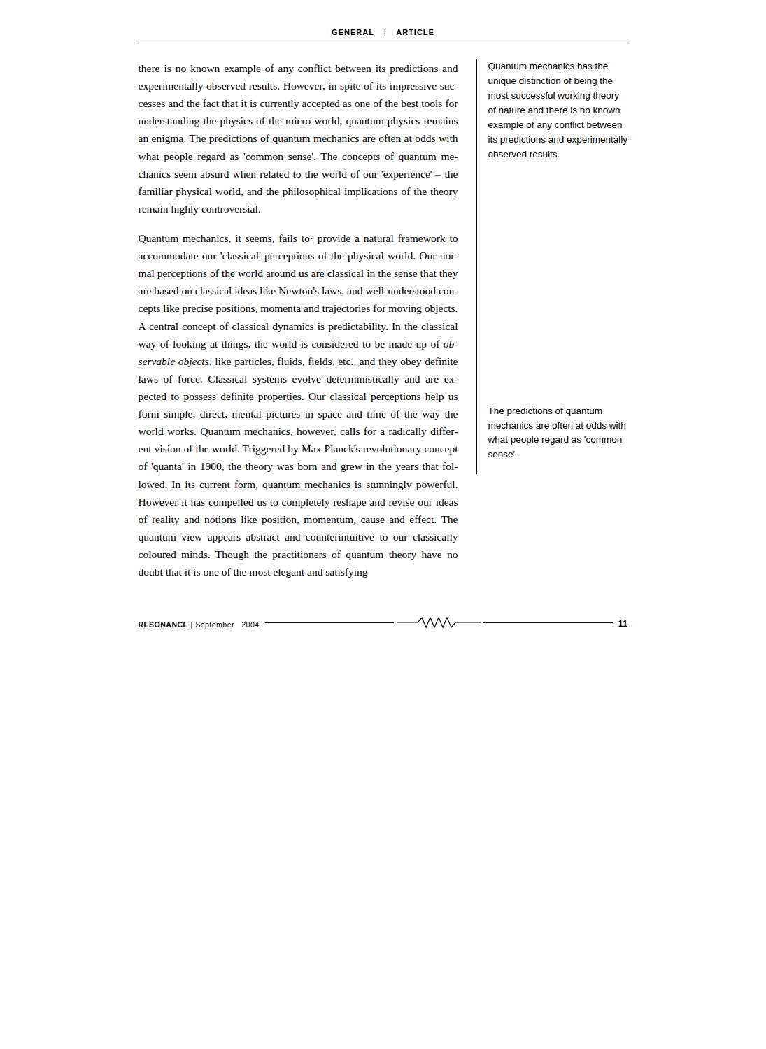GENERAL | ARTICLE
there is no known example of any conflict between its predictions and experimentally observed results. However, in spite of its impressive successes and the fact that it is currently accepted as one of the best tools for understanding the physics of the micro world, quantum physics remains an enigma. The predictions of quantum mechanics are often at odds with what people regard as 'common sense'. The concepts of quantum mechanics seem absurd when related to the world of our 'experience' – the familiar physical world, and the philosophical implications of the theory remain highly controversial.
Quantum mechanics, it seems, fails to· provide a natural framework to accommodate our 'classical' perceptions of the physical world. Our normal perceptions of the world around us are classical in the sense that they are based on classical ideas like Newton's laws, and well-understood concepts like precise positions, momenta and trajectories for moving objects. A central concept of classical dynamics is predictability. In the classical way of looking at things, the world is considered to be made up of observable objects, like particles, fluids, fields, etc., and they obey definite laws of force. Classical systems evolve deterministically and are expected to possess definite properties. Our classical perceptions help us form simple, direct, mental pictures in space and time of the way the world works. Quantum mechanics, however, calls for a radically different vision of the world. Triggered by Max Planck's revolutionary concept of 'quanta' in 1900, the theory was born and grew in the years that followed. In its current form, quantum mechanics is stunningly powerful. However it has compelled us to completely reshape and revise our ideas of reality and notions like position, momentum, cause and effect. The quantum view appears abstract and counterintuitive to our classically coloured minds. Though the practitioners of quantum theory have no doubt that it is one of the most elegant and satisfying
Quantum mechanics has the unique distinction of being the most successful working theory of nature and there is no known example of any conflict between its predictions and experimentally observed results.
The predictions of quantum mechanics are often at odds with what people regard as 'common sense'.
RESONANCE | September 2004
11